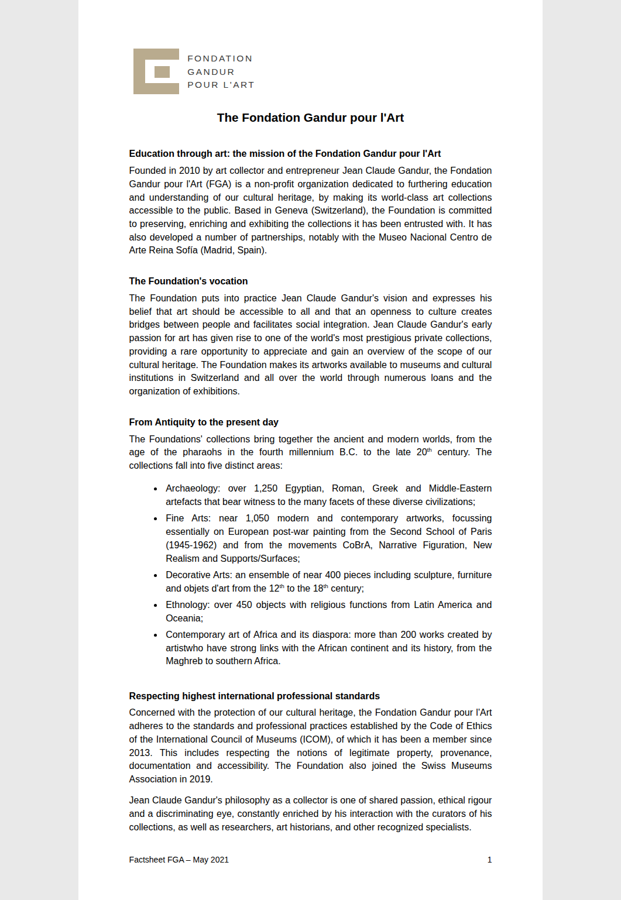Fondation
Gandur
pour l'art
The Fondation Gandur pour l'Art
Education through art: the mission of the Fondation Gandur pour l'Art
Founded in 2010 by art collector and entrepreneur Jean Claude Gandur, the Fondation Gandur pour l'Art (FGA) is a non-profit organization dedicated to furthering education and understanding of our cultural heritage, by making its world-class art collections accessible to the public. Based in Geneva (Switzerland), the Foundation is committed to preserving, enriching and exhibiting the collections it has been entrusted with. It has also developed a number of partnerships, notably with the Museo Nacional Centro de Arte Reina Sofía (Madrid, Spain).
The Foundation's vocation
The Foundation puts into practice Jean Claude Gandur's vision and expresses his belief that art should be accessible to all and that an openness to culture creates bridges between people and facilitates social integration. Jean Claude Gandur's early passion for art has given rise to one of the world's most prestigious private collections, providing a rare opportunity to appreciate and gain an overview of the scope of our cultural heritage. The Foundation makes its artworks available to museums and cultural institutions in Switzerland and all over the world through numerous loans and the organization of exhibitions.
From Antiquity to the present day
The Foundations' collections bring together the ancient and modern worlds, from the age of the pharaohs in the fourth millennium B.C. to the late 20th century. The collections fall into five distinct areas:
Archaeology: over 1,250 Egyptian, Roman, Greek and Middle-Eastern artefacts that bear witness to the many facets of these diverse civilizations;
Fine Arts: near 1,050 modern and contemporary artworks, focussing essentially on European post-war painting from the Second School of Paris (1945-1962) and from the movements CoBrA, Narrative Figuration, New Realism and Supports/Surfaces;
Decorative Arts: an ensemble of near 400 pieces including sculpture, furniture and objets d'art from the 12th to the 18th century;
Ethnology: over 450 objects with religious functions from Latin America and Oceania;
Contemporary art of Africa and its diaspora: more than 200 works created by artistwho have strong links with the African continent and its history, from the Maghreb to southern Africa.
Respecting highest international professional standards
Concerned with the protection of our cultural heritage, the Fondation Gandur pour l'Art adheres to the standards and professional practices established by the Code of Ethics of the International Council of Museums (ICOM), of which it has been a member since 2013. This includes respecting the notions of legitimate property, provenance, documentation and accessibility. The Foundation also joined the Swiss Museums Association in 2019.
Jean Claude Gandur's philosophy as a collector is one of shared passion, ethical rigour and a discriminating eye, constantly enriched by his interaction with the curators of his collections, as well as researchers, art historians, and other recognized specialists.
Factsheet FGA – May 2021 1